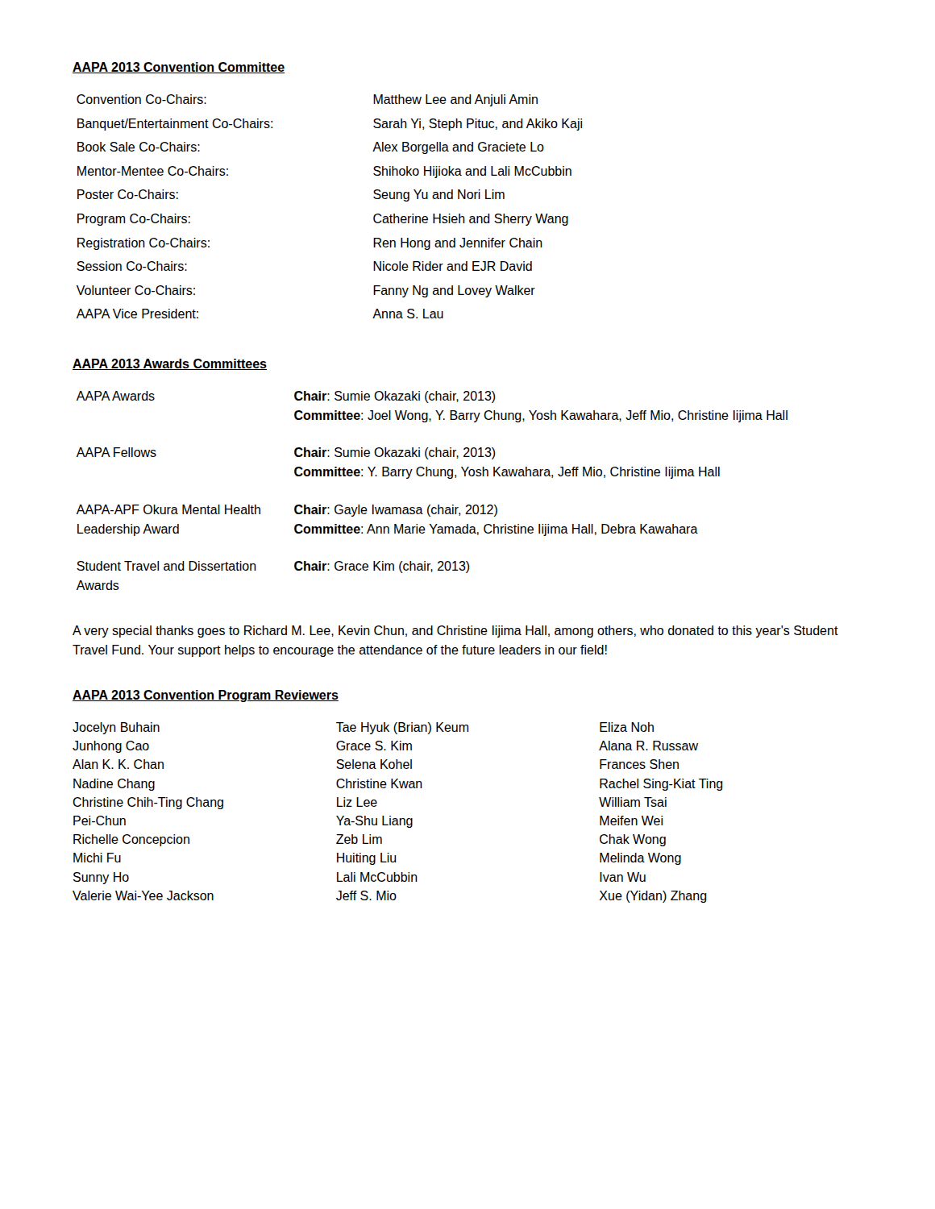AAPA 2013 Convention Committee
| Convention Co-Chairs: | Matthew Lee and Anjuli Amin |
| Banquet/Entertainment Co-Chairs: | Sarah Yi, Steph Pituc, and Akiko Kaji |
| Book Sale Co-Chairs: | Alex Borgella and Graciete Lo |
| Mentor-Mentee Co-Chairs: | Shihoko Hijioka and Lali McCubbin |
| Poster Co-Chairs: | Seung Yu and Nori Lim |
| Program Co-Chairs: | Catherine Hsieh and Sherry Wang |
| Registration Co-Chairs: | Ren Hong and Jennifer Chain |
| Session Co-Chairs: | Nicole Rider and EJR David |
| Volunteer Co-Chairs: | Fanny Ng and Lovey Walker |
| AAPA Vice President: | Anna S. Lau |
AAPA 2013 Awards Committees
| AAPA Awards | Chair : Sumie Okazaki (chair, 2013) Committee : Joel Wong, Y. Barry Chung, Yosh Kawahara, Jeff Mio, Christine Iijima Hall |
| AAPA Fellows | Chair : Sumie Okazaki (chair, 2013) Committee : Y. Barry Chung, Yosh Kawahara, Jeff Mio, Christine Iijima Hall |
| AAPA-APF Okura Mental Health Leadership Award | Chair : Gayle Iwamasa (chair, 2012) Committee : Ann Marie Yamada, Christine Iijima Hall, Debra Kawahara |
| Student Travel and Dissertation Awards | Chair : Grace Kim (chair, 2013) |
A very special thanks goes to Richard M. Lee, Kevin Chun, and Christine Iijima Hall, among others, who donated to this year's Student Travel Fund. Your support helps to encourage the attendance of the future leaders in our field!
AAPA 2013 Convention Program Reviewers
| Jocelyn Buhain | Tae Hyuk (Brian) Keum | Eliza Noh |
| Junhong Cao | Grace S. Kim | Alana R. Russaw |
| Alan K. K. Chan | Selena Kohel | Frances Shen |
| Nadine Chang | Christine Kwan | Rachel Sing-Kiat Ting |
| Christine Chih-Ting Chang | Liz Lee | William Tsai |
| Pei-Chun | Ya-Shu Liang | Meifen Wei |
| Richelle Concepcion | Zeb Lim | Chak Wong |
| Michi Fu | Huiting Liu | Melinda Wong |
| Sunny Ho | Lali McCubbin | Ivan Wu |
| Valerie Wai-Yee Jackson | Jeff S. Mio | Xue (Yidan) Zhang |